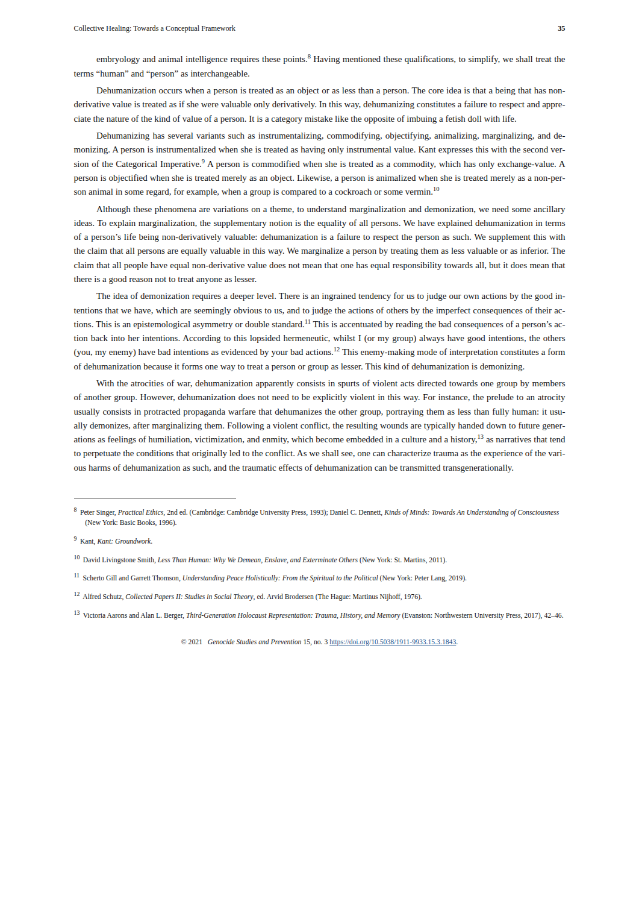Collective Healing: Towards a Conceptual Framework 35
embryology and animal intelligence requires these points.8 Having mentioned these qualifications, to simplify, we shall treat the terms “human” and “person” as interchangeable.
Dehumanization occurs when a person is treated as an object or as less than a person. The core idea is that a being that has non-derivative value is treated as if she were valuable only derivatively. In this way, dehumanizing constitutes a failure to respect and appreciate the nature of the kind of value of a person. It is a category mistake like the opposite of imbuing a fetish doll with life.
Dehumanizing has several variants such as instrumentalizing, commodifying, objectifying, animalizing, marginalizing, and demonizing. A person is instrumentalized when she is treated as having only instrumental value. Kant expresses this with the second version of the Categorical Imperative.9 A person is commodified when she is treated as a commodity, which has only exchange-value. A person is objectified when she is treated merely as an object. Likewise, a person is animalized when she is treated merely as a non-person animal in some regard, for example, when a group is compared to a cockroach or some vermin.10
Although these phenomena are variations on a theme, to understand marginalization and demonization, we need some ancillary ideas. To explain marginalization, the supplementary notion is the equality of all persons. We have explained dehumanization in terms of a person’s life being non-derivatively valuable: dehumanization is a failure to respect the person as such. We supplement this with the claim that all persons are equally valuable in this way. We marginalize a person by treating them as less valuable or as inferior. The claim that all people have equal non-derivative value does not mean that one has equal responsibility towards all, but it does mean that there is a good reason not to treat anyone as lesser.
The idea of demonization requires a deeper level. There is an ingrained tendency for us to judge our own actions by the good intentions that we have, which are seemingly obvious to us, and to judge the actions of others by the imperfect consequences of their actions. This is an epistemological asymmetry or double standard.11 This is accentuated by reading the bad consequences of a person’s action back into her intentions. According to this lopsided hermeneutic, whilst I (or my group) always have good intentions, the others (you, my enemy) have bad intentions as evidenced by your bad actions.12 This enemy-making mode of interpretation constitutes a form of dehumanization because it forms one way to treat a person or group as lesser. This kind of dehumanization is demonizing.
With the atrocities of war, dehumanization apparently consists in spurts of violent acts directed towards one group by members of another group. However, dehumanization does not need to be explicitly violent in this way. For instance, the prelude to an atrocity usually consists in protracted propaganda warfare that dehumanizes the other group, portraying them as less than fully human: it usually demonizes, after marginalizing them. Following a violent conflict, the resulting wounds are typically handed down to future generations as feelings of humiliation, victimization, and enmity, which become embedded in a culture and a history,13 as narratives that tend to perpetuate the conditions that originally led to the conflict. As we shall see, one can characterize trauma as the experience of the various harms of dehumanization as such, and the traumatic effects of dehumanization can be transmitted transgenerationally.
8 Peter Singer, Practical Ethics, 2nd ed. (Cambridge: Cambridge University Press, 1993); Daniel C. Dennett, Kinds of Minds: Towards An Understanding of Consciousness (New York: Basic Books, 1996).
9 Kant, Kant: Groundwork.
10 David Livingstone Smith, Less Than Human: Why We Demean, Enslave, and Exterminate Others (New York: St. Martins, 2011).
11 Scherto Gill and Garrett Thomson, Understanding Peace Holistically: From the Spiritual to the Political (New York: Peter Lang, 2019).
12 Alfred Schutz, Collected Papers II: Studies in Social Theory, ed. Arvid Brodersen (The Hague: Martinus Nijhoff, 1976).
13 Victoria Aarons and Alan L. Berger, Third-Generation Holocaust Representation: Trauma, History, and Memory (Evanston: Northwestern University Press, 2017), 42–46.
© 2021 Genocide Studies and Prevention 15, no. 3 https://doi.org/10.5038/1911-9933.15.3.1843.